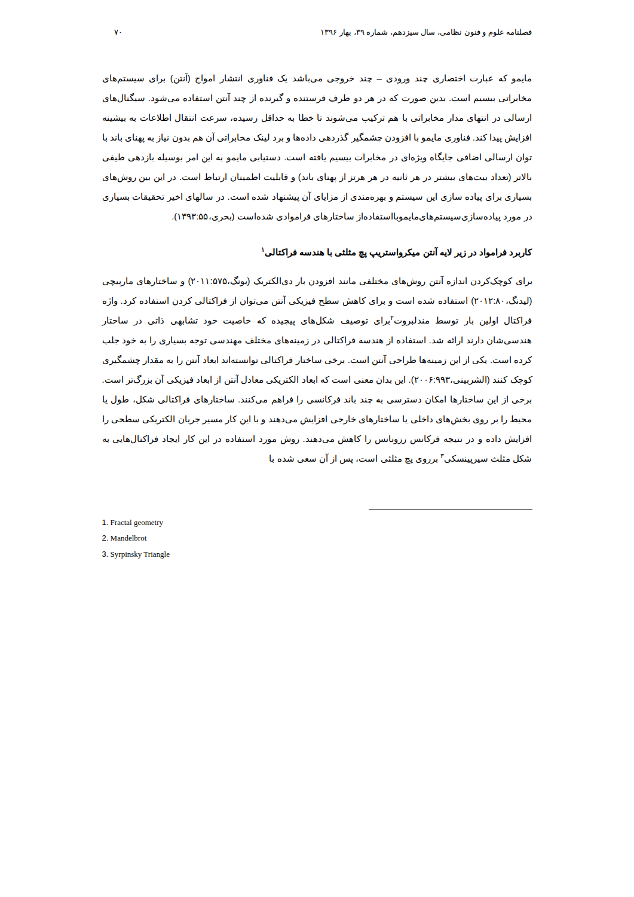فصلنامه علوم و فنون نظامی، سال سیزدهم، شماره ۳۹، بهار ۱۳۹۶ ۷۰
مایمو که عبارت اختصاری چند ورودی – چند خروجی می‌باشد یک فناوری انتشار امواج (آنتن) برای سیستم‌های مخابراتی بیسیم است. بدین صورت که در هر دو طرف فرستنده و گیرنده از چند آنتن استفاده می‌شود. سیگنال‌های ارسالی در انتهای مدار مخابراتی با هم ترکیب می‌شوند تا خطا به حداقل رسیده، سرعت انتقال اطلاعات به بیشینه افزایش پیدا کند. فناوری مایمو با افزودن چشمگیر گذردهی داده‌ها و برد لینک مخابراتی آن هم بدون نیاز به پهنای باند با توان ارسالی اضافی جایگاه ویژه‌ای در مخابرات بیسیم یافته است. دستیابی مایمو به این امر بوسیله بازدهی طیفی بالاتر (تعداد بیت‌های بیشتر در هر ثانیه در هر هرتز از پهنای باند) و قابلیت اطمینان ارتباط است. در این بین روش‌های بسیاری برای پیاده سازی این سیستم و بهره‌مندی از مزایای آن پیشنهاد شده است. در سالهای اخیر تحقیقات بسیاری در مورد پیاده‌سازی‌سیستم‌های‌مایمو‌با‌استفاده‌از ساختارهای فرامواد‌ی شده‌است (بحری،۱۳۹۳:۵۵).
کاربرد فرامواد در زیر لایه آنتن میکرواستریپ پچ مثلثی با هندسه فراکتالی۱
برای کوچک‌کردن اندازه آنتن روش‌های مختلفی مانند افزودن بار دی‌الکتریک (یونگ،۲۰۱۱:۵۷۵) و ساختارهای مارپیچی (لیدنگ،۲۰۱۲:۸۰) استفاده شده است و برای کاهش سطح فیزیکی آنتن می‌توان از فراکتالی کردن استفاده کرد. واژه فراکتال اولین بار توسط مندلبروت۲برای توصیف شکل‌های پیچیده که خاصیت خود تشابهی ذاتی در ساختار هندسی‌شان دارند ارائه شد. استفاده از هندسه فراکتالی در زمینه‌های مختلف مهندسی توجه بسیاری را به خود جلب کرده است. یکی از این زمینه‌ها طراحی آنتن است. برخی ساختار فراکتالی توانسته‌اند ابعاد آنتن را به مقدار چشمگیری کوچک کنند (الشربینی،۲۰۰۶:۹۹۳). این بدان معنی است که ابعاد الکتریکی معادل آنتن از ابعاد فیزیکی آن بزرگ‌تر است. برخی از این ساختارها امکان دسترسی به چند باند فرکانسی را فراهم می‌کنند. ساختارهای فراکتالی شکل، طول یا محیط را بر روی بخش‌های داخلی یا ساختارهای خارجی افزایش می‌دهند و با این کار مسیر جریان الکتریکی سطحی را افزایش داده و در نتیجه فرکانس رزونانس را کاهش می‌دهند. روش مورد استفاده در این کار ایجاد فراکتال‌هایی به شکل مثلث سیرپینسکی۳ برروی پچ مثلثی است، پس از آن سعی شده با
1. Fractal geometry
2. Mandelbrot
3. Syrpinsky Triangle